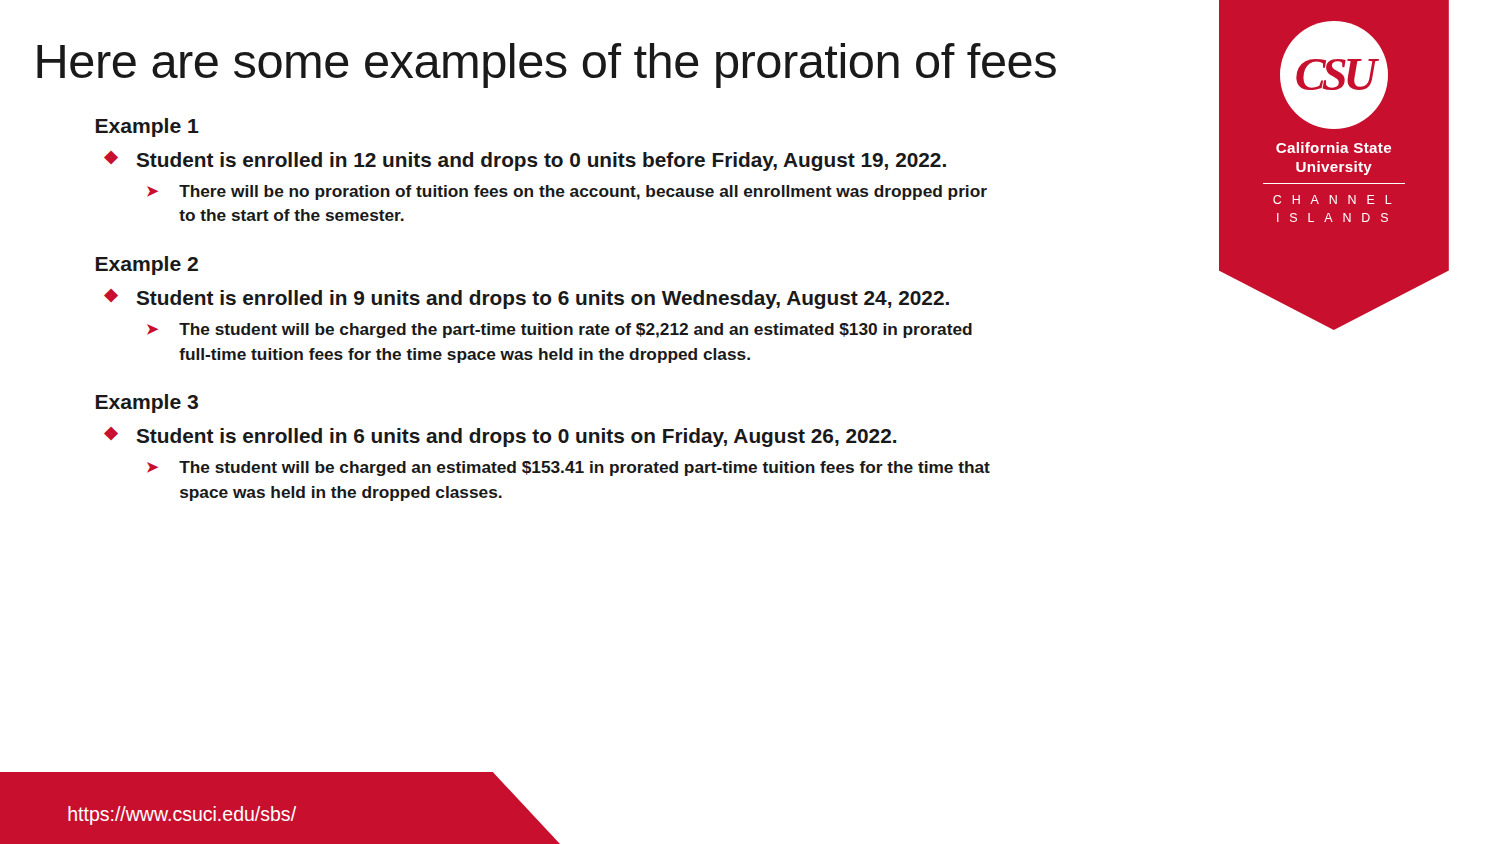Here are some examples of the proration of fees
CSU
California State
University
C H A N N E L
I S L A N D S
Example 1
Student is enrolled in 12 units and drops to 0 units before Friday, August 19, 2022.
There will be no proration of tuition fees on the account, because all enrollment was dropped prior to the start of the semester.
Example 2
Student is enrolled in 9 units and drops to 6 units on Wednesday, August 24, 2022.
The student will be charged the part-time tuition rate of $2,212 and an estimated $130 in prorated full-time tuition fees for the time space was held in the dropped class.
Example 3
Student is enrolled in 6 units and drops to 0 units on Friday, August 26, 2022.
The student will be charged an estimated $153.41 in prorated part-time tuition fees for the time that space was held in the dropped classes.
https://www.csuci.edu/sbs/